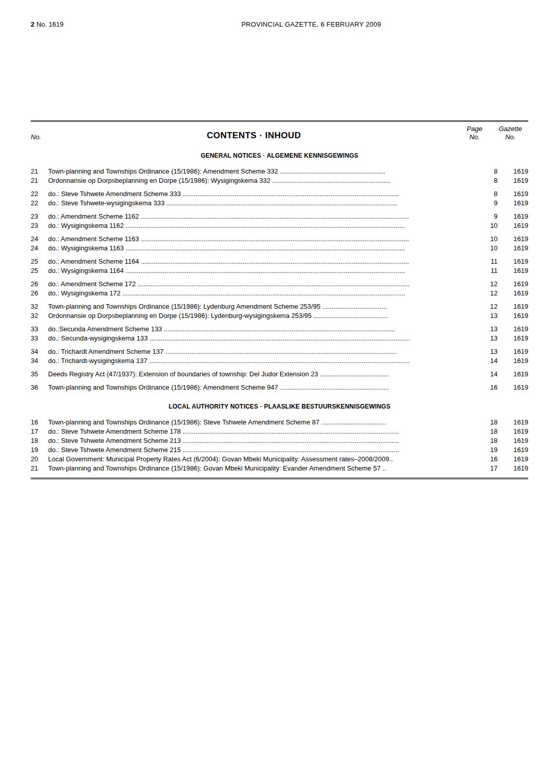2 No. 1619 PROVINCIAL GAZETTE, 6 FEBRUARY 2009
No.
CONTENTS · INHOUD
Page
No.
Gazette
No.
GENERAL NOTICES · ALGEMENE KENNISGEWINGS
| 21 | Town-planning and Townships Ordinance (15/1986): Amendment Scheme 332 ......................................................... | 8 | 1619 |
| 21 | Ordonnansie op Dorpsbeplanning en Dorpe (15/1986): Wysigingskema 332 ................................................................ | 8 | 1619 |
| 22 | do.: Steve Tshwete Amendment Scheme 333 ..................................................................................................................... | 8 | 1619 |
| 22 | do.: Steve Tshwete-wysigingskema 333 ............................................................................................................................. | 9 | 1619 |
| 23 | do.: Amendment Scheme 1162 ................................................................................................................................................. | 9 | 1619 |
| 23 | do.: Wysigingskema 1162 ....................................................................................................................................................... | 10 | 1619 |
| 24 | do.: Amendment Scheme 1163 ................................................................................................................................................. | 10 | 1619 |
| 24 | do.: Wysigingskema 1163 ....................................................................................................................................................... | 10 | 1619 |
| 25 | do.: Amendment Scheme 1164 ................................................................................................................................................. | 11 | 1619 |
| 25 | do.: Wysigingskema 1164 ....................................................................................................................................................... | 11 | 1619 |
| 26 | do.: Amendment Scheme 172 ................................................................................................................................................... | 12 | 1619 |
| 26 | do.: Wysigingskema 172 ......................................................................................................................................................... | 12 | 1619 |
| 32 | Town-planning and Townships Ordinance (15/1986): Lydenburg Amendment Scheme 253/95 ................................... | 12 | 1619 |
| 32 | Ordonnansie op Dorpsbeplanning en Dorpe (15/1986): Lydenburg-wysigingskema 253/95 ........................................ | 13 | 1619 |
| 33 | do.:Secunda Amendment Scheme 133 ............................................................................................................................. | 13 | 1619 |
| 33 | do.: Secunda-wysigingskema 133 ............................................................................................................................................. | 13 | 1619 |
| 34 | do.: Trichardt Amendment Scheme 137 ............................................................................................................................. | 13 | 1619 |
| 34 | do.: Trichardt-wysigingskema 137 ............................................................................................................................................. | 14 | 1619 |
| 35 | Deeds Registry Act (47/1937): Extension of boundaries of township: Del Judor Extension 23 ..................................... | 14 | 1619 |
| 36 | Town-planning and Townships Ordinance (15/1986): Amendment Scheme 947 ........................................................... | 16 | 1619 |
LOCAL AUTHORITY NOTICES · PLAASLIKE BESTUURSKENNISGEWINGS
| 16 | Town-planning and Townships Ordinance (15/1986): Steve Tshwete Amendment Scheme 87 ................................... | 18 | 1619 |
| 17 | do.: Steve Tshwete Amendment Scheme 178 ..................................................................................................................... | 18 | 1619 |
| 18 | do.: Steve Tshwete Amendment Scheme 213 ..................................................................................................................... | 18 | 1619 |
| 19 | do.: Steve Tshwete Amendment Scheme 215 ..................................................................................................................... | 19 | 1619 |
| 20 | Local Government: Municipal Property Rates Act (6/2004): Govan Mbeki Municipality: Assessment rates–2008/2009.. | 16 | 1619 |
| 21 | Town-planning and Townships Ordinance (15/1986): Govan Mbeki Municipality: Evander Amendment Scheme 57 .. | 17 | 1619 |